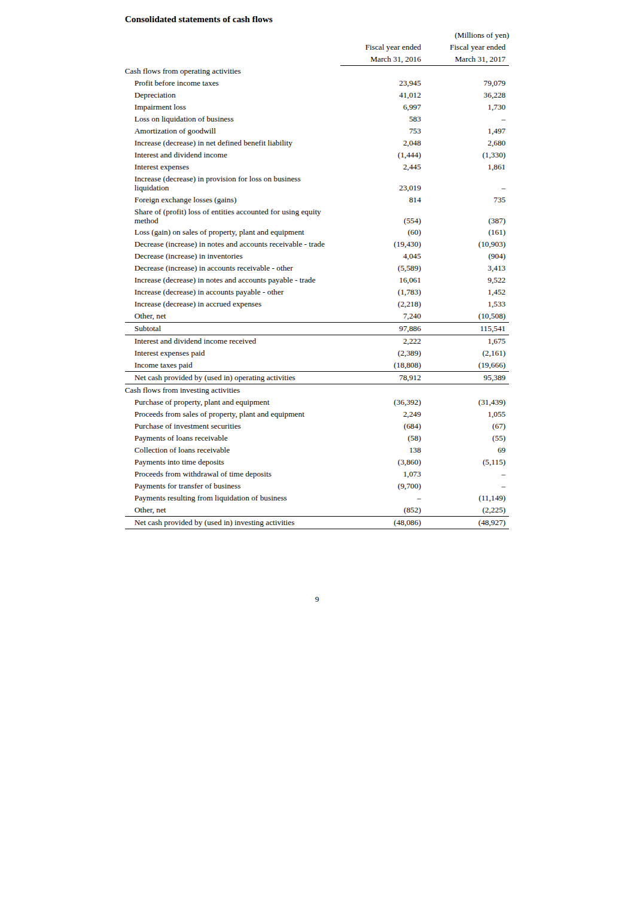Consolidated statements of cash flows
(Millions of yen)
| | Fiscal year ended | Fiscal year ended |
| --- | --- | --- |
| | March 31, 2016 | March 31, 2017 |
| Cash flows from operating activities | | |
| Profit before income taxes | 23,945 | 79,079 |
| Depreciation | 41,012 | 36,228 |
| Impairment loss | 6,997 | 1,730 |
| Loss on liquidation of business | 583 | – |
| Amortization of goodwill | 753 | 1,497 |
| Increase (decrease) in net defined benefit liability | 2,048 | 2,680 |
| Interest and dividend income | (1,444) | (1,330) |
| Interest expenses | 2,445 | 1,861 |
| Increase (decrease) in provision for loss on business liquidation | 23,019 | – |
| Foreign exchange losses (gains) | 814 | 735 |
| Share of (profit) loss of entities accounted for using equity method | (554) | (387) |
| Loss (gain) on sales of property, plant and equipment | (60) | (161) |
| Decrease (increase) in notes and accounts receivable - trade | (19,430) | (10,903) |
| Decrease (increase) in inventories | 4,045 | (904) |
| Decrease (increase) in accounts receivable - other | (5,589) | 3,413 |
| Increase (decrease) in notes and accounts payable - trade | 16,061 | 9,522 |
| Increase (decrease) in accounts payable - other | (1,783) | 1,452 |
| Increase (decrease) in accrued expenses | (2,218) | 1,533 |
| Other, net | 7,240 | (10,508) |
| Subtotal | 97,886 | 115,541 |
| Interest and dividend income received | 2,222 | 1,675 |
| Interest expenses paid | (2,389) | (2,161) |
| Income taxes paid | (18,808) | (19,666) |
| Net cash provided by (used in) operating activities | 78,912 | 95,389 |
| Cash flows from investing activities | | |
| Purchase of property, plant and equipment | (36,392) | (31,439) |
| Proceeds from sales of property, plant and equipment | 2,249 | 1,055 |
| Purchase of investment securities | (684) | (67) |
| Payments of loans receivable | (58) | (55) |
| Collection of loans receivable | 138 | 69 |
| Payments into time deposits | (3,860) | (5,115) |
| Proceeds from withdrawal of time deposits | 1,073 | – |
| Payments for transfer of business | (9,700) | – |
| Payments resulting from liquidation of business | – | (11,149) |
| Other, net | (852) | (2,225) |
| Net cash provided by (used in) investing activities | (48,086) | (48,927) |
9